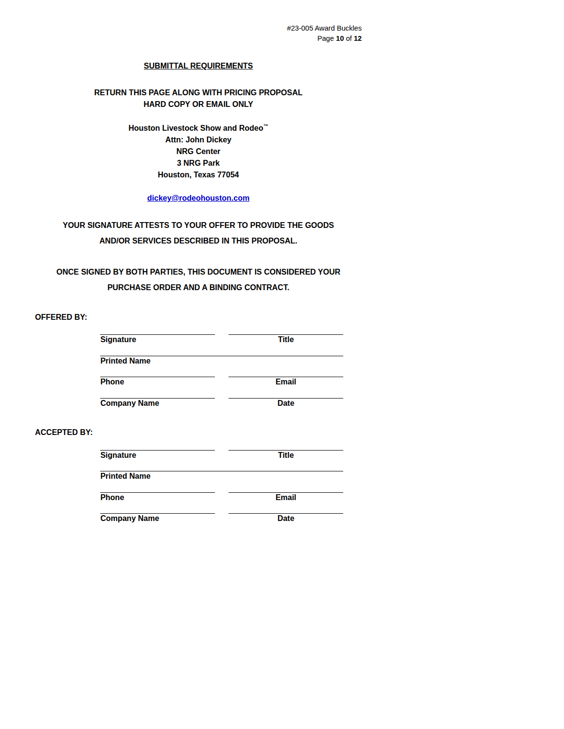#23-005 Award BucklesPage 10 of 12
SUBMITTAL REQUIREMENTS
RETURN THIS PAGE ALONG WITH PRICING PROPOSAL
HARD COPY OR EMAIL ONLY
Houston Livestock Show and Rodeo™
Attn: John Dickey
NRG Center
3 NRG Park
Houston, Texas 77054
dickey@rodeohouston.com
YOUR SIGNATURE ATTESTS TO YOUR OFFER TO PROVIDE THE GOODS AND/OR SERVICES DESCRIBED IN THIS PROPOSAL.
ONCE SIGNED BY BOTH PARTIES, THIS DOCUMENT IS CONSIDERED YOUR PURCHASE ORDER AND A BINDING CONTRACT.
OFFERED BY:
| Signature | | Title |
| Printed Name |
| Phone | | Email |
| Company Name | | Date |
ACCEPTED BY:
| Signature | | Title |
| Printed Name |
| Phone | | Email |
| Company Name | | Date |